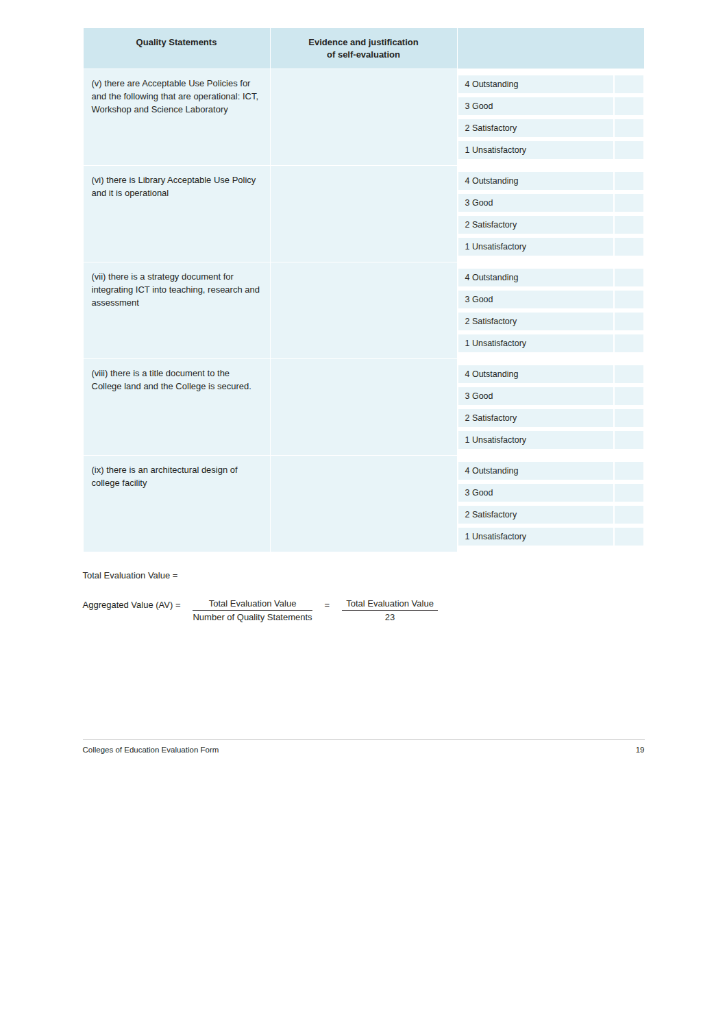| Quality Statements | Evidence and justification of self-evaluation | |
| --- | --- | --- |
| (v) there are Acceptable Use Policies for and the following that are operational: ICT, Workshop and Science Laboratory | | 4 Outstanding 3 Good 2 Satisfactory 1 Unsatisfactory |
| (vi) there is Library Acceptable Use Policy and it is operational | | 4 Outstanding 3 Good 2 Satisfactory 1 Unsatisfactory |
| (vii) there is a strategy document for integrating ICT into teaching, research and assessment | | 4 Outstanding 3 Good 2 Satisfactory 1 Unsatisfactory |
| (viii) there is a title document to the College land and the College is secured. | | 4 Outstanding 3 Good 2 Satisfactory 1 Unsatisfactory |
| (ix) there is an architectural design of college facility | | 4 Outstanding 3 Good 2 Satisfactory 1 Unsatisfactory |
Total Evaluation Value =
Aggregated Value (AV) =
Total Evaluation Value Number of Quality Statements
=
Total Evaluation Value 23
Colleges of Education Evaluation Form 19